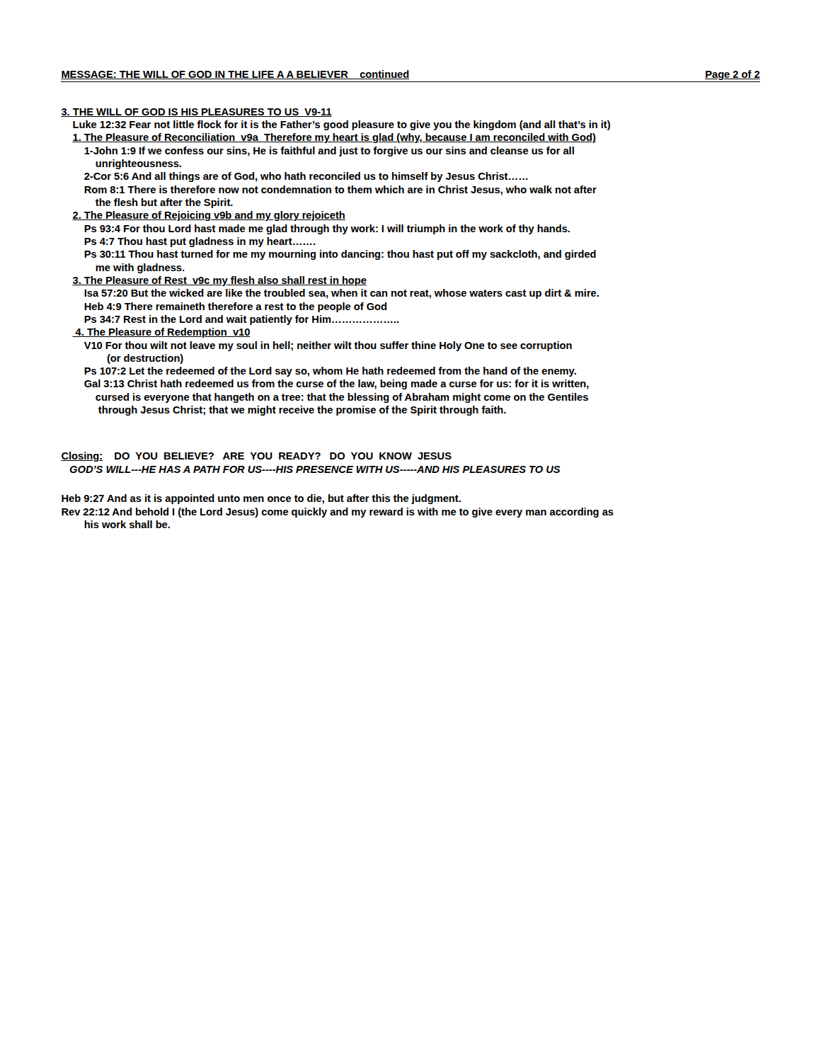MESSAGE: THE WILL OF GOD IN THE LIFE A A BELIEVER continued Page 2 of 2
3. THE WILL OF GOD IS HIS PLEASURES TO US V9-11
Luke 12:32 Fear not little flock for it is the Father’s good pleasure to give you the kingdom (and all that’s in it)
1. The Pleasure of Reconciliation v9a Therefore my heart is glad (why, because I am reconciled with God)
1-John 1:9 If we confess our sins, He is faithful and just to forgive us our sins and cleanse us for all
unrighteousness.
2-Cor 5:6 And all things are of God, who hath reconciled us to himself by Jesus Christ……
Rom 8:1 There is therefore now not condemnation to them which are in Christ Jesus, who walk not after
the flesh but after the Spirit.
2. The Pleasure of Rejoicing v9b and my glory rejoiceth
Ps 93:4 For thou Lord hast made me glad through thy work: I will triumph in the work of thy hands.
Ps 4:7 Thou hast put gladness in my heart…….
Ps 30:11 Thou hast turned for me my mourning into dancing: thou hast put off my sackcloth, and girded
me with gladness.
3. The Pleasure of Rest v9c my flesh also shall rest in hope
Isa 57:20 But the wicked are like the troubled sea, when it can not reat, whose waters cast up dirt & mire.
Heb 4:9 There remaineth therefore a rest to the people of God
Ps 34:7 Rest in the Lord and wait patiently for Him………………..
4. The Pleasure of Redemption v10
V10 For thou wilt not leave my soul in hell; neither wilt thou suffer thine Holy One to see corruption
(or destruction)
Ps 107:2 Let the redeemed of the Lord say so, whom He hath redeemed from the hand of the enemy.
Gal 3:13 Christ hath redeemed us from the curse of the law, being made a curse for us: for it is written,
cursed is everyone that hangeth on a tree: that the blessing of Abraham might come on the Gentiles
through Jesus Christ; that we might receive the promise of the Spirit through faith.
Closing: DO YOU BELIEVE? ARE YOU READY? DO YOU KNOW JESUS
GOD’S WILL---HE HAS A PATH FOR US----HIS PRESENCE WITH US-----AND HIS PLEASURES TO US
Heb 9:27 And as it is appointed unto men once to die, but after this the judgment.
Rev 22:12 And behold I (the Lord Jesus) come quickly and my reward is with me to give every man according as
his work shall be.